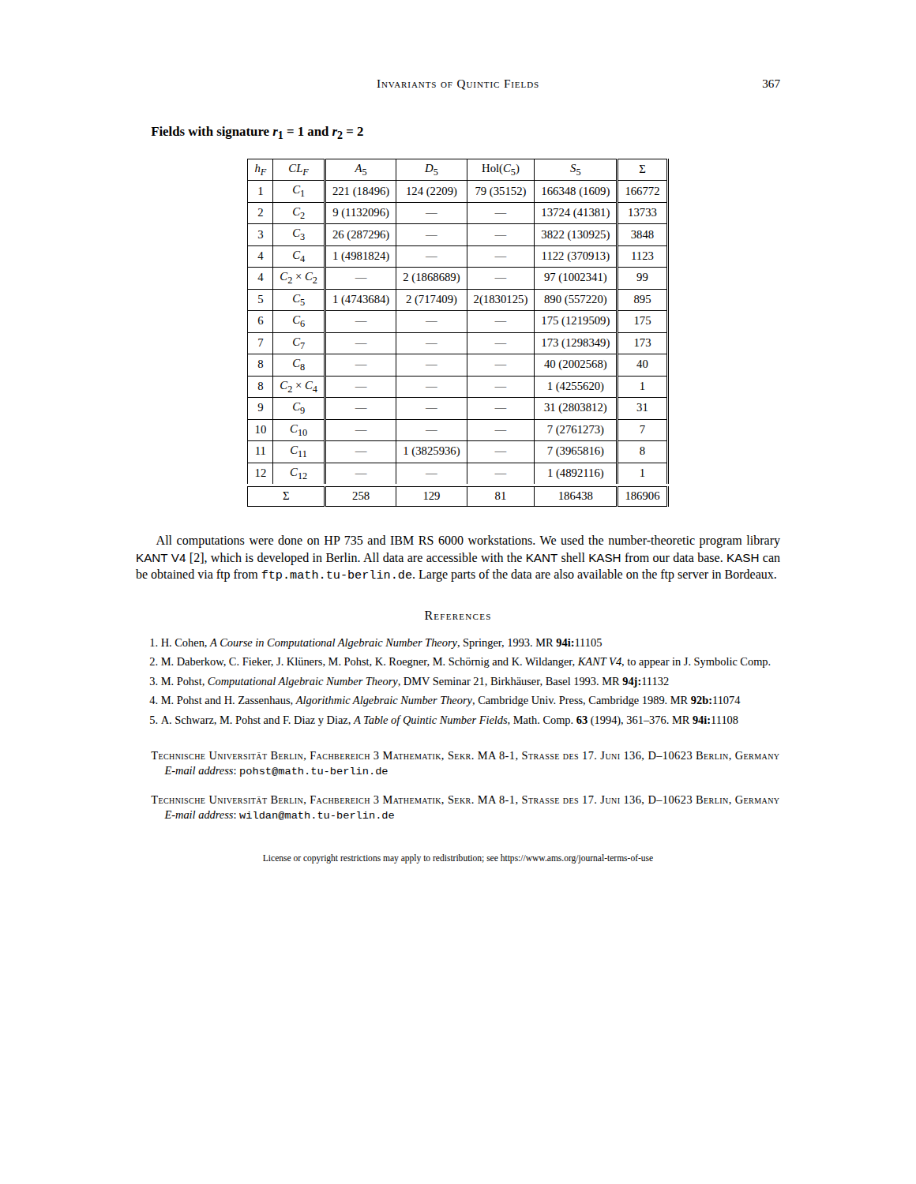Invariants of Quintic Fields 367
Fields with signature r1 = 1 and r2 = 2
| h F | CL F | A 5 | D 5 | Hol( C 5 ) | S 5 | Σ |
| --- | --- | --- | --- | --- | --- | --- |
| 1 | C 1 | 221 (18496) | 124 (2209) | 79 (35152) | 166348 (1609) | 166772 |
| 2 | C 2 | 9 (1132096) | — | — | 13724 (41381) | 13733 |
| 3 | C 3 | 26 (287296) | — | — | 3822 (130925) | 3848 |
| 4 | C 4 | 1 (4981824) | — | — | 1122 (370913) | 1123 |
| 4 | C 2 × C 2 | — | 2 (1868689) | — | 97 (1002341) | 99 |
| 5 | C 5 | 1 (4743684) | 2 (717409) | 2(1830125) | 890 (557220) | 895 |
| 6 | C 6 | — | — | — | 175 (1219509) | 175 |
| 7 | C 7 | — | — | — | 173 (1298349) | 173 |
| 8 | C 8 | — | — | — | 40 (2002568) | 40 |
| 8 | C 2 × C 4 | — | — | — | 1 (4255620) | 1 |
| 9 | C 9 | — | — | — | 31 (2803812) | 31 |
| 10 | C 10 | — | — | — | 7 (2761273) | 7 |
| 11 | C 11 | — | 1 (3825936) | — | 7 (3965816) | 8 |
| 12 | C 12 | — | — | — | 1 (4892116) | 1 |
| Σ | 258 | 129 | 81 | 186438 | 186906 |
All computations were done on HP 735 and IBM RS 6000 workstations. We used the number-theoretic program library KANT V4 [2], which is developed in Berlin. All data are accessible with the KANT shell KASH from our data base. KASH can be obtained via ftp from ftp.math.tu-berlin.de. Large parts of the data are also available on the ftp server in Bordeaux.
References
H. Cohen, A Course in Computational Algebraic Number Theory, Springer, 1993. MR 94i: 11105
M. Daberkow, C. Fieker, J. Klüners, M. Pohst, K. Roegner, M. Schörnig and K. Wildanger, KANT V4, to appear in J. Symbolic Comp.
M. Pohst, Computational Algebraic Number Theory, DMV Seminar 21, Birkhäuser, Basel 1993. MR 94j: 11132
M. Pohst and H. Zassenhaus, Algorithmic Algebraic Number Theory, Cambridge Univ. Press, Cambridge 1989. MR 92b: 11074
A. Schwarz, M. Pohst and F. Diaz y Diaz, A Table of Quintic Number Fields, Math. Comp. 63 (1994), 361–376. MR 94i: 11108
Technische Universität Berlin, Fachbereich 3 Mathematik, Sekr. MA 8-1, Strasse des 17. Juni 136, D–10623 Berlin, Germany E-mail address: pohst@math.tu-berlin.de
Technische Universität Berlin, Fachbereich 3 Mathematik, Sekr. MA 8-1, Strasse des 17. Juni 136, D–10623 Berlin, Germany E-mail address: wildan@math.tu-berlin.de
License or copyright restrictions may apply to redistribution; see https://www.ams.org/journal-terms-of-use